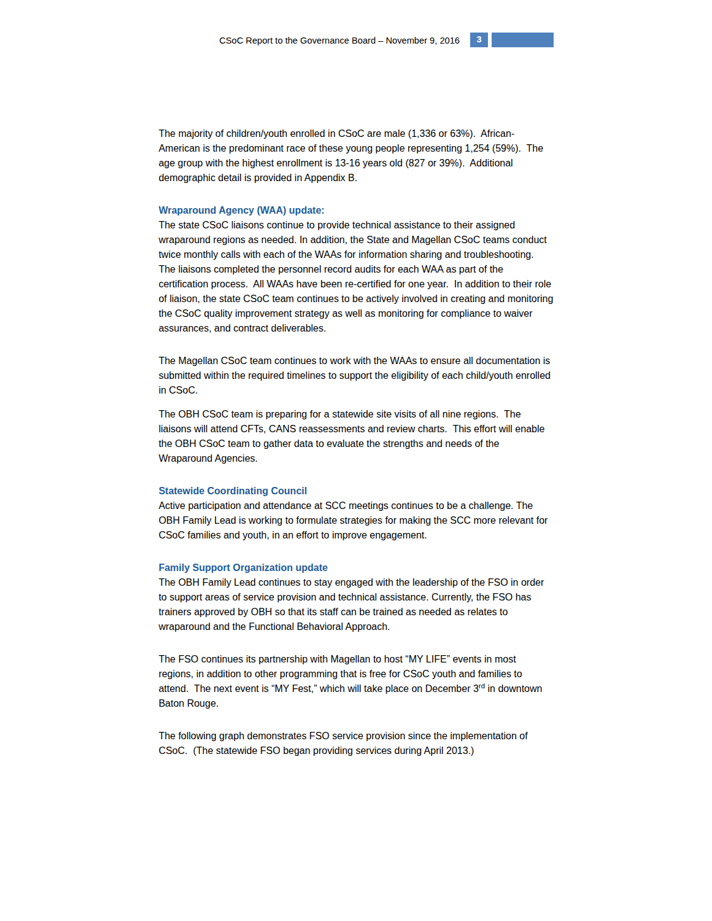CSoC Report to the Governance Board – November 9, 2016
3
The majority of children/youth enrolled in CSoC are male (1,336 or 63%). African-American is the predominant race of these young people representing 1,254 (59%). The age group with the highest enrollment is 13-16 years old (827 or 39%). Additional demographic detail is provided in Appendix B.
Wraparound Agency (WAA) update:
The state CSoC liaisons continue to provide technical assistance to their assigned wraparound regions as needed. In addition, the State and Magellan CSoC teams conduct twice monthly calls with each of the WAAs for information sharing and troubleshooting. The liaisons completed the personnel record audits for each WAA as part of the certification process. All WAAs have been re-certified for one year. In addition to their role of liaison, the state CSoC team continues to be actively involved in creating and monitoring the CSoC quality improvement strategy as well as monitoring for compliance to waiver assurances, and contract deliverables.
The Magellan CSoC team continues to work with the WAAs to ensure all documentation is submitted within the required timelines to support the eligibility of each child/youth enrolled in CSoC.
The OBH CSoC team is preparing for a statewide site visits of all nine regions. The liaisons will attend CFTs, CANS reassessments and review charts. This effort will enable the OBH CSoC team to gather data to evaluate the strengths and needs of the Wraparound Agencies.
Statewide Coordinating Council
Active participation and attendance at SCC meetings continues to be a challenge. The OBH Family Lead is working to formulate strategies for making the SCC more relevant for CSoC families and youth, in an effort to improve engagement.
Family Support Organization update
The OBH Family Lead continues to stay engaged with the leadership of the FSO in order to support areas of service provision and technical assistance. Currently, the FSO has trainers approved by OBH so that its staff can be trained as needed as relates to wraparound and the Functional Behavioral Approach.
The FSO continues its partnership with Magellan to host “MY LIFE” events in most regions, in addition to other programming that is free for CSoC youth and families to attend. The next event is “MY Fest,” which will take place on December 3rd in downtown Baton Rouge.
The following graph demonstrates FSO service provision since the implementation of CSoC. (The statewide FSO began providing services during April 2013.)